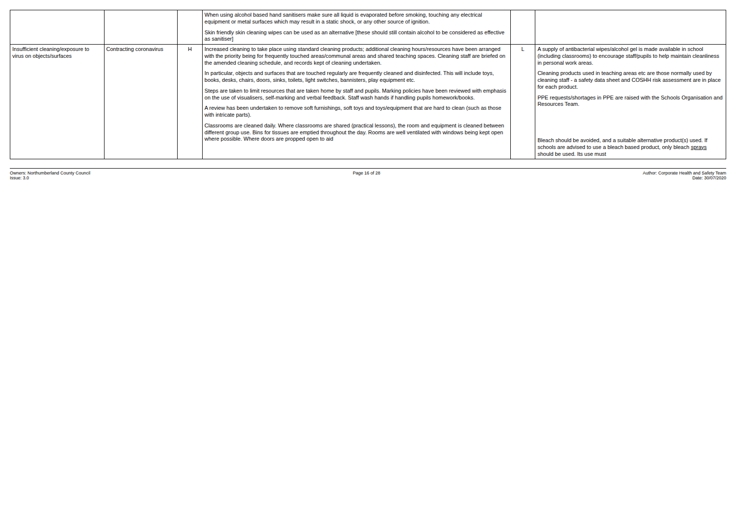| | | | When using alcohol based hand sanitisers make sure all liquid is evaporated before smoking, touching any electrical equipment or metal surfaces which may result in a static shock, or any other source of ignition. Skin friendly skin cleaning wipes can be used as an alternative [these should still contain alcohol to be considered as effective as sanitiser] | | |
| Insufficient cleaning/exposure to virus on objects/surfaces | Contracting coronavirus | H | Increased cleaning to take place using standard cleaning products; additional cleaning hours/resources have been arranged with the priority being for frequently touched areas/communal areas and shared teaching spaces. Cleaning staff are briefed on the amended cleaning schedule, and records kept of cleaning undertaken. In particular, objects and surfaces that are touched regularly are frequently cleaned and disinfected. This will include toys, books, desks, chairs, doors, sinks, toilets, light switches, bannisters, play equipment etc. Steps are taken to limit resources that are taken home by staff and pupils. Marking policies have been reviewed with emphasis on the use of visualisers, self-marking and verbal feedback. Staff wash hands if handling pupils homework/books. A review has been undertaken to remove soft furnishings, soft toys and toys/equipment that are hard to clean (such as those with intricate parts). Classrooms are cleaned daily. Where classrooms are shared (practical lessons), the room and equipment is cleaned between different group use. Bins for tissues are emptied throughout the day. Rooms are well ventilated with windows being kept open where possible. Where doors are propped open to aid | L | A supply of antibacterial wipes/alcohol gel is made available in school (including classrooms) to encourage staff/pupils to help maintain cleanliness in personal work areas. Cleaning products used in teaching areas etc are those normally used by cleaning staff - a safety data sheet and COSHH risk assessment are in place for each product. PPE requests/shortages in PPE are raised with the Schools Organisation and Resources Team. Bleach should be avoided, and a suitable alternative product(s) used. If schools are advised to use a bleach based product, only bleach sprays should be used. Its use must |
Owners: Northumberland County Council Issue: 3.0
Page 16 of 28
Author: Corporate Health and Safety Team Date: 30/07/2020